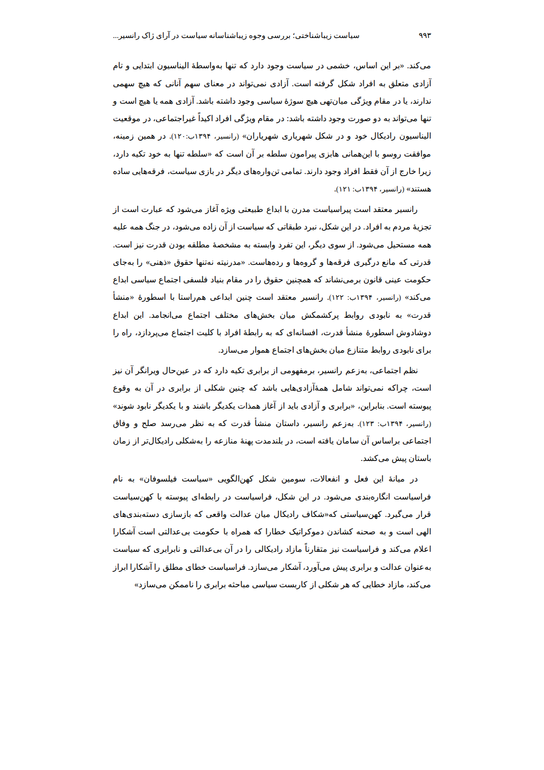۹۹۳ سیاست زیباشناختی؛ بررسی وجوه زیباشناسانه سیاست در آرای ژاک رانسیر...
می‌کند. «بر این اساس، خشمی در سیاست وجود دارد که تنها به‌واسطهٔ الیناسیون ابتدایی و تام آزادی متعلق به افراد شکل گرفته است. آزادی نمی‌تواند در معنای سهم آنانی که هیچ سهمی ندارند، یا در مقام ویژگی میان‌تهی هیچ سوژهٔ سیاسی وجود داشته باشد. آزادی همه یا هیچ است و تنها می‌تواند به دو صورت وجود داشته باشد: در مقام ویژگی افراد اکیداً غیراجتماعی، در موقعیت الیناسیون رادیکال خود و در شکل شهریاری شهریاران» (رانسیر، ۱۳۹۴ب:۱۲۰). در همین زمینه، موافقت روسو با این‌همانی هابزی پیرامون سلطه بر آن است که «سلطه تنها به خود تکیه دارد، زیرا خارج از آن فقط افراد وجود دارند. تمامی تن‌واره‌های دیگر در بازی سیاست، فرقه‌هایی ساده هستند» (رانسیر، ۱۳۹۴ب: ۱۲۱).
رانسیر معتقد است پیراسیاست مدرن با ابداع طبیعتی ویژه آغاز می‌شود که عبارت است از تجزیهٔ مردم به افراد. در این شکل، نبرد طبقاتی که سیاست از آن زاده می‌شود، در جنگ همه علیه همه مستحیل می‌شود. از سوی دیگر، این تفرد وابسته به مشخصهٔ مطلقه بودن قدرت نیز است. قدرتی که مانع درگیری فرقه‌ها و گروه‌ها و رده‌هاست. «مدرنیته نه‌تنها حقوق «ذهنی» را به‌جای حکومت عینی قانون برمی‌نشاند که همچنین حقوق را در مقام بنیاد فلسفی اجتماع سیاسی ابداع می‌کند» (رانسیر، ۱۳۹۴ب: ۱۲۲). رانسیر معتقد است چنین ابداعی هم‌راستا با اسطورهٔ «منشأ قدرت» به نابودی روابط پرکشمکش میان بخش‌های مختلف اجتماع می‌انجامد. این ابداع دوشادوش اسطورهٔ منشأ قدرت، افسانه‌ای که به رابطهٔ افراد با کلیت اجتماع می‌پردازد، راه را برای نابودی روابط متنازع میان بخش‌های اجتماع هموار می‌سازد.
نظم اجتماعی، به‌زعم رانسیر، برمفهومی از برابری تکیه دارد که در عین‌حال ویرانگر آن نیز است، چراکه نمی‌تواند شامل همهٔ‌آزادی‌هایی باشد که چنین شکلی از برابری در آن به وقوع پیوسته است. بنابراین، «برابری و آزادی باید از آغاز همذات یکدیگر باشند و با یکدیگر نابود شوند» (رانسیر، ۱۳۹۴ب: ۱۲۳). به‌زعم رانسیر، داستان منشأ قدرت که به نظر می‌رسد صلح و وفاق اجتماعی براساس آن سامان یافته است، در بلندمدت پهنهٔ منازعه را به‌شکلی رادیکال‌تر از زمان باستان پیش می‌کشد.
در میانهٔ این فعل و انفعالات، سومین شکل کهن‌الگویی «سیاست فیلسوفان» به نام فراسیاست انگاره‌بندی می‌شود. در این شکل، فراسیاست در رابطه‌ای پیوسته با کهن‌سیاست قرار می‌گیرد. کهن‌سیاستی که«شکاف رادیکال میان عدالت واقعی که بازسازی دسته‌بندی‌های الهی است و به صحنه کشاندن دموکراتیک خطارا که همراه با حکومت بی‌عدالتی است آشکارا اعلام می‌کند و فراسیاست نیز متقارناً مازاد رادیکالی را در آن بی‌عدالتی و نابرابری که سیاست به‌عنوان عدالت و برابری پیش می‌آورد، آشکار می‌سازد. فراسیاست خطای مطلق را آشکارا ابراز می‌کند، مازاد خطایی که هر شکلی از کاربست سیاسی مباحثه برابری را ناممکن می‌سازد»